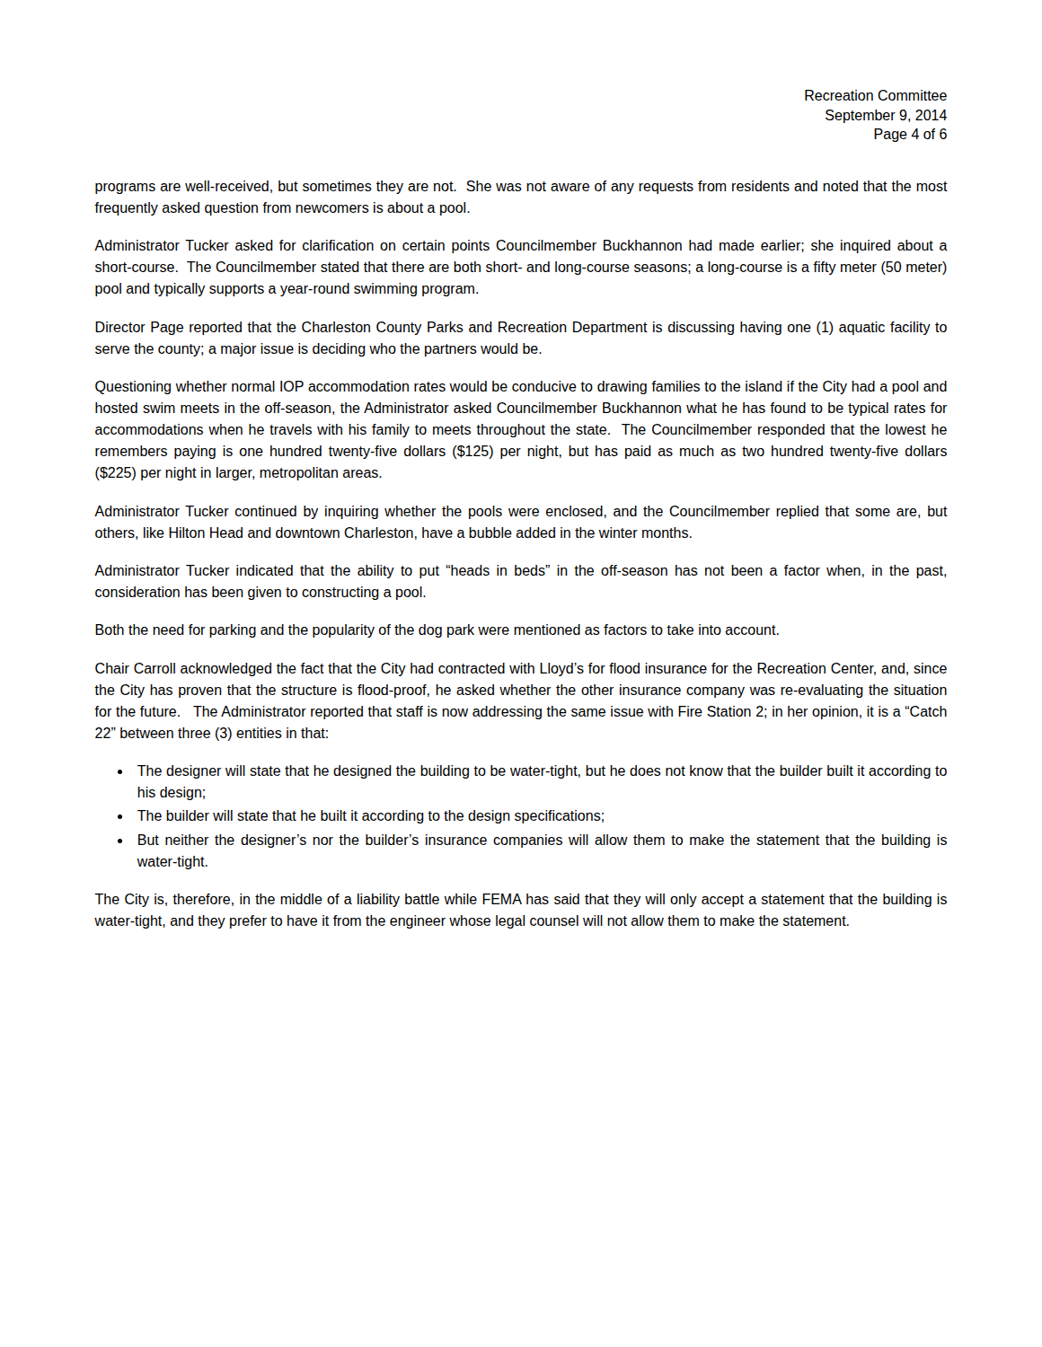Recreation Committee
September 9, 2014
Page 4 of 6
programs are well-received, but sometimes they are not. She was not aware of any requests from residents and noted that the most frequently asked question from newcomers is about a pool.
Administrator Tucker asked for clarification on certain points Councilmember Buckhannon had made earlier; she inquired about a short-course. The Councilmember stated that there are both short- and long-course seasons; a long-course is a fifty meter (50 meter) pool and typically supports a year-round swimming program.
Director Page reported that the Charleston County Parks and Recreation Department is discussing having one (1) aquatic facility to serve the county; a major issue is deciding who the partners would be.
Questioning whether normal IOP accommodation rates would be conducive to drawing families to the island if the City had a pool and hosted swim meets in the off-season, the Administrator asked Councilmember Buckhannon what he has found to be typical rates for accommodations when he travels with his family to meets throughout the state. The Councilmember responded that the lowest he remembers paying is one hundred twenty-five dollars ($125) per night, but has paid as much as two hundred twenty-five dollars ($225) per night in larger, metropolitan areas.
Administrator Tucker continued by inquiring whether the pools were enclosed, and the Councilmember replied that some are, but others, like Hilton Head and downtown Charleston, have a bubble added in the winter months.
Administrator Tucker indicated that the ability to put “heads in beds” in the off-season has not been a factor when, in the past, consideration has been given to constructing a pool.
Both the need for parking and the popularity of the dog park were mentioned as factors to take into account.
Chair Carroll acknowledged the fact that the City had contracted with Lloyd’s for flood insurance for the Recreation Center, and, since the City has proven that the structure is flood-proof, he asked whether the other insurance company was re-evaluating the situation for the future. The Administrator reported that staff is now addressing the same issue with Fire Station 2; in her opinion, it is a “Catch 22” between three (3) entities in that:
The designer will state that he designed the building to be water-tight, but he does not know that the builder built it according to his design;
The builder will state that he built it according to the design specifications;
But neither the designer’s nor the builder’s insurance companies will allow them to make the statement that the building is water-tight.
The City is, therefore, in the middle of a liability battle while FEMA has said that they will only accept a statement that the building is water-tight, and they prefer to have it from the engineer whose legal counsel will not allow them to make the statement.